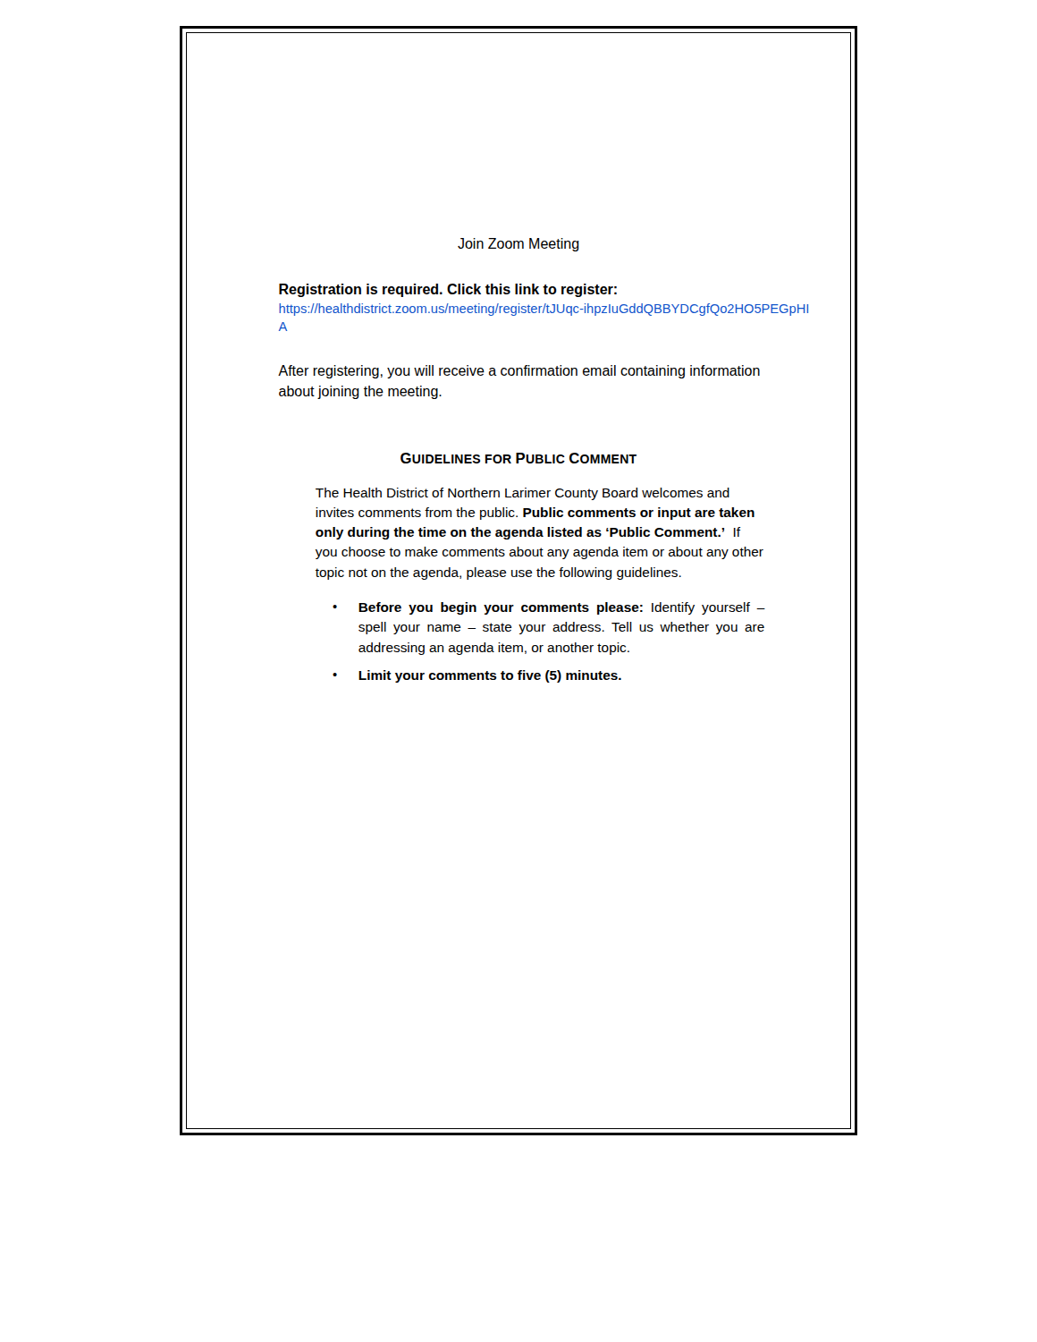Join Zoom Meeting
Registration is required. Click this link to register:
https://healthdistrict.zoom.us/meeting/register/tJUqc-ihpzIuGddQBBYDCgfQo2HO5PEGpHIA
After registering, you will receive a confirmation email containing information about joining the meeting.
GUIDELINES FOR PUBLIC COMMENT
The Health District of Northern Larimer County Board welcomes and invites comments from the public. Public comments or input are taken only during the time on the agenda listed as ‘Public Comment.’ If you choose to make comments about any agenda item or about any other topic not on the agenda, please use the following guidelines.
Before you begin your comments please: Identify yourself – spell your name – state your address. Tell us whether you are addressing an agenda item, or another topic.
Limit your comments to five (5) minutes.